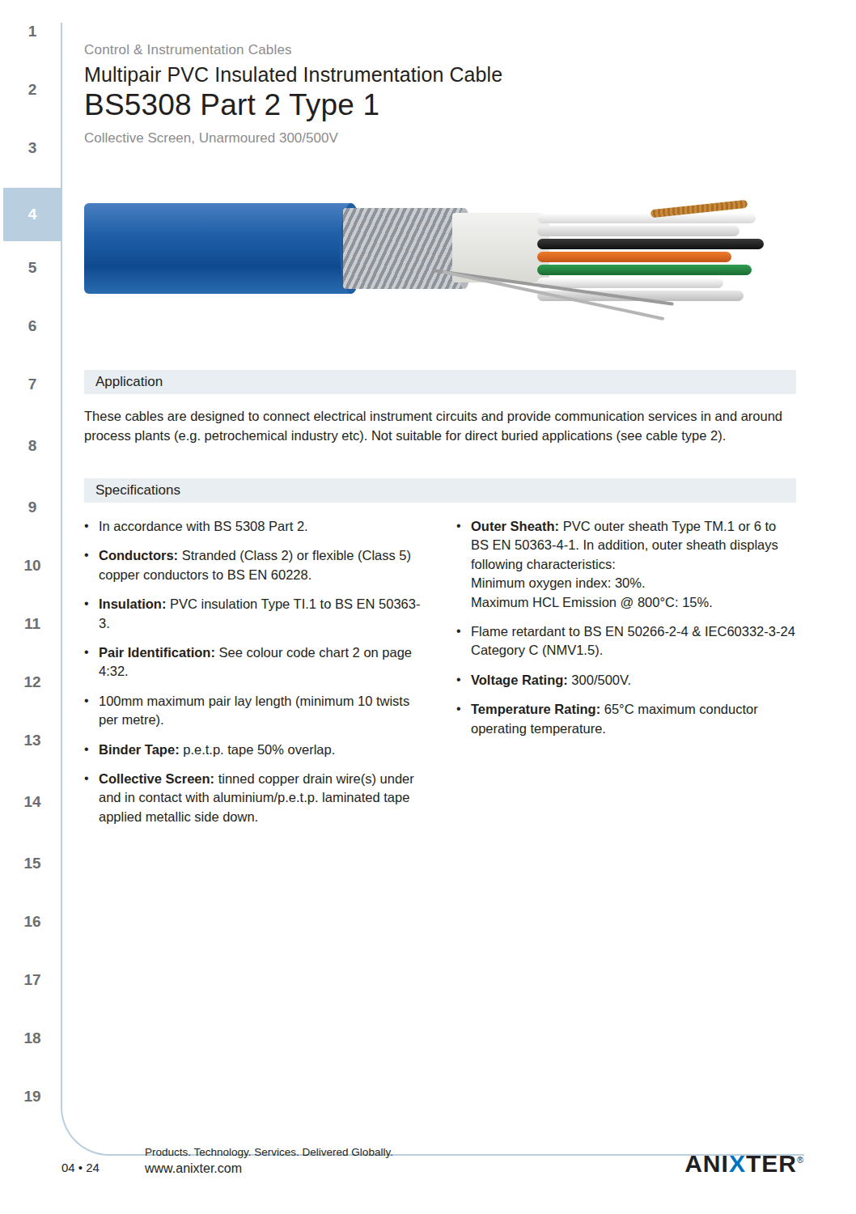1
2
3
4
5
6
7
8
9
10
11
12
13
14
15
16
17
18
19
Control & Instrumentation Cables
Multipair PVC Insulated Instrumentation Cable
BS5308 Part 2 Type 1
Collective Screen, Unarmoured 300/500V
Application
These cables are designed to connect electrical instrument circuits and provide communication services in and around process plants (e.g. petrochemical industry etc). Not suitable for direct buried applications (see cable type 2).
Specifications
In accordance with BS 5308 Part 2.
Conductors: Stranded (Class 2) or flexible (Class 5) copper conductors to BS EN 60228.
Insulation: PVC insulation Type TI.1 to BS EN 50363-3.
Pair Identification: See colour code chart 2 on page 4:32.
100mm maximum pair lay length (minimum 10 twists per metre).
Binder Tape: p.e.t.p. tape 50% overlap.
Collective Screen: tinned copper drain wire(s) under and in contact with aluminium/p.e.t.p. laminated tape applied metallic side down.
Outer Sheath: PVC outer sheath Type TM.1 or 6 to BS EN 50363-4-1. In addition, outer sheath displays following characteristics:
Minimum oxygen index: 30%.
Maximum HCL Emission @ 800°C: 15%.
Flame retardant to BS EN 50266-2-4 & IEC60332-3-24 Category C (NMV1.5).
Voltage Rating: 300/500V.
Temperature Rating: 65°C maximum conductor operating temperature.
04 • 24
Products. Technology. Services. Delivered Globally.
www.anixter.com
ANIXTER®